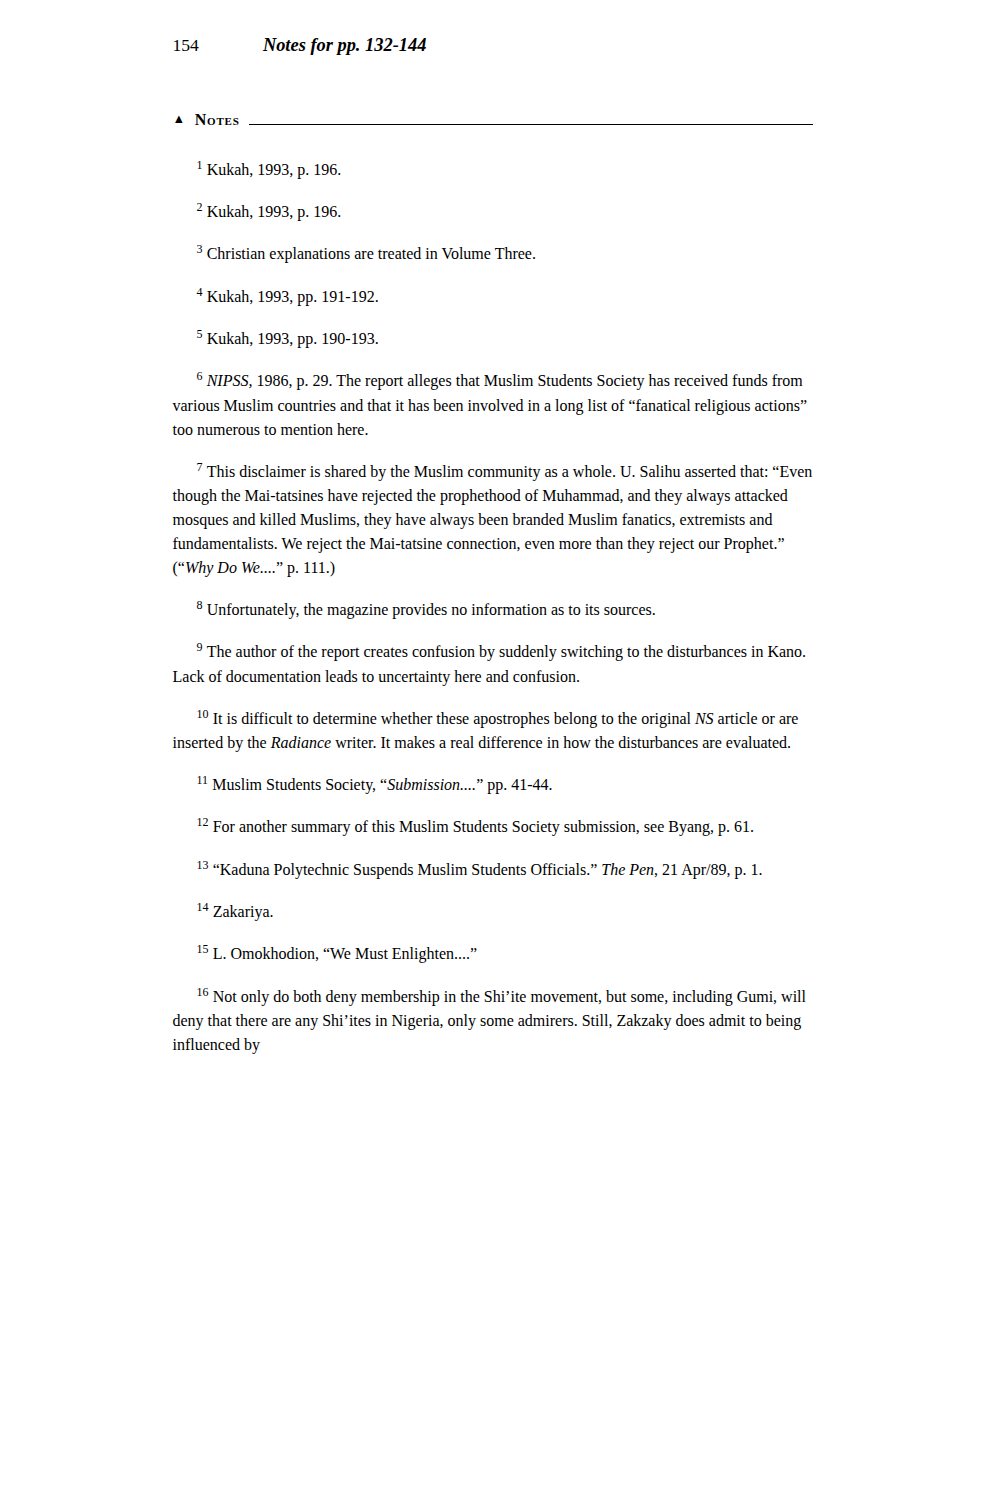154 Notes for pp. 132-144
▲ Notes
Kukah, 1993, p. 196.
Kukah, 1993, p. 196.
Christian explanations are treated in Volume Three.
Kukah, 1993, pp. 191-192.
Kukah, 1993, pp. 190-193.
NIPSS, 1986, p. 29. The report alleges that Muslim Students Society has received funds from various Muslim countries and that it has been involved in a long list of “fanatical religious actions” too numerous to mention here.
This disclaimer is shared by the Muslim community as a whole. U. Salihu asserted that: “Even though the Mai-tatsines have rejected the prophethood of Muhammad, and they always attacked mosques and killed Muslims, they have always been branded Muslim fanatics, extremists and fundamentalists. We reject the Mai-tatsine connection, even more than they reject our Prophet.” (“Why Do We....” p. 111.)
Unfortunately, the magazine provides no information as to its sources.
The author of the report creates confusion by suddenly switching to the disturbances in Kano. Lack of documentation leads to uncertainty here and confusion.
It is difficult to determine whether these apostrophes belong to the original NS article or are inserted by the Radiance writer. It makes a real difference in how the disturbances are evaluated.
Muslim Students Society, “Submission....” pp. 41-44.
For another summary of this Muslim Students Society submission, see Byang, p. 61.
“Kaduna Polytechnic Suspends Muslim Students Officials.” The Pen, 21 Apr/89, p. 1.
Zakariya.
L. Omokhodion, “We Must Enlighten....”
Not only do both deny membership in the Shi’ite movement, but some, including Gumi, will deny that there are any Shi’ites in Nigeria, only some admirers. Still, Zakzaky does admit to being influenced by